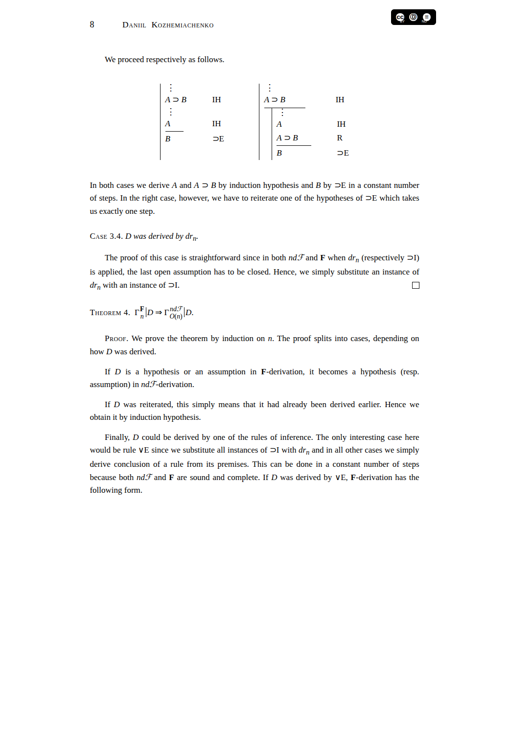cc Ⓓ = BY ND
8 Daniil Kozhemiachenko
We proceed respectively as follows.
⋮ A ⊃ B IH ⋮ AIH B⊃E
⋮ A ⊃ B IH
⋮ AIH A ⊃ B R B⊃E
In both cases we derive A and A ⊃ B by induction hypothesis and B by ⊃E in a constant number of steps. In the right case, however, we have to reiterate one of the hypotheses of ⊃E which takes us exactly one step.
Case 3.4. D was derived by drn.
The proof of this case is straightforward since in both nd ℱ and F when drn (respectively ⊃I) is applied, the last open assumption has to be closed. Hence, we simply substitute an instance of drn with an instance of ⊃I.
Theorem 4. ΓFn D ⇒ Γnd ℱ O(n) D.
Proof. We prove the theorem by induction on n. The proof splits into cases, depending on how D was derived.
If D is a hypothesis or an assumption in F-derivation, it becomes a hypothesis (resp. assumption) in nd ℱ-derivation.
If D was reiterated, this simply means that it had already been derived earlier. Hence we obtain it by induction hypothesis.
Finally, D could be derived by one of the rules of inference. The only interesting case here would be rule ∨E since we substitute all instances of ⊃I with drn and in all other cases we simply derive conclusion of a rule from its premises. This can be done in a constant number of steps because both nd ℱ and F are sound and complete. If D was derived by ∨E, F-derivation has the following form.